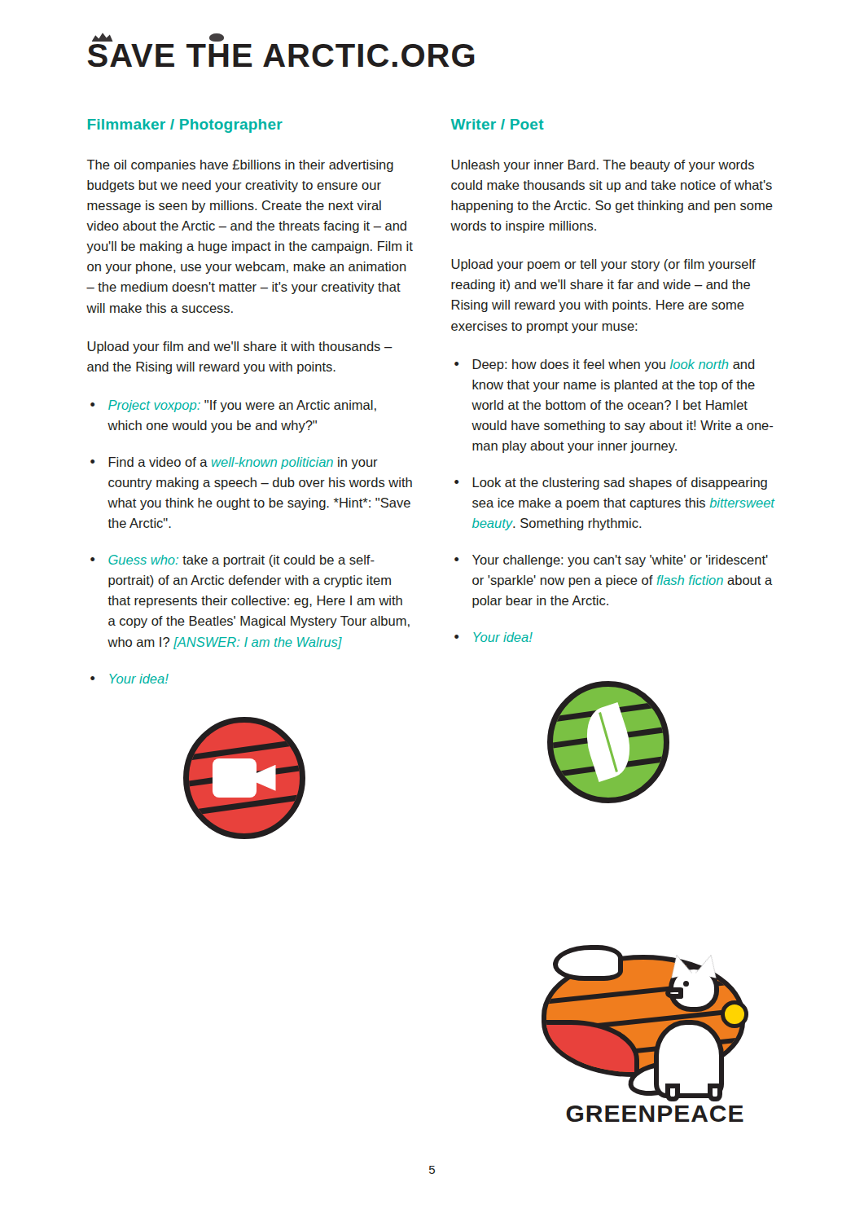Save The Arctic. Org
Filmmaker / Photographer
The oil companies have £billions in their advertising budgets but we need your creativity to ensure our message is seen by millions. Create the next viral video about the Arctic – and the threats facing it – and you'll be making a huge impact in the campaign. Film it on your phone, use your webcam, make an animation – the medium doesn't matter – it's your creativity that will make this a success.
Upload your film and we'll share it with thousands – and the Rising will reward you with points.
Project voxpop: "If you were an Arctic animal, which one would you be and why?"
Find a video of a well-known politician in your country making a speech – dub over his words with what you think he ought to be saying. *Hint*: "Save the Arctic".
Guess who: take a portrait (it could be a self-portrait) of an Arctic defender with a cryptic item that represents their collective: eg, Here I am with a copy of the Beatles' Magical Mystery Tour album, who am I? [ANSWER: I am the Walrus]
Your idea!
Writer / Poet
Unleash your inner Bard. The beauty of your words could make thousands sit up and take notice of what's happening to the Arctic. So get thinking and pen some words to inspire millions.
Upload your poem or tell your story (or film yourself reading it) and we'll share it far and wide – and the Rising will reward you with points. Here are some exercises to prompt your muse:
Deep: how does it feel when you look north and know that your name is planted at the top of the world at the bottom of the ocean? I bet Hamlet would have something to say about it! Write a one-man play about your inner journey.
Look at the clustering sad shapes of disappearing sea ice make a poem that captures this bittersweet beauty. Something rhythmic.
Your challenge: you can't say 'white' or 'iridescent' or 'sparkle' now pen a piece of flash fiction about a polar bear in the Arctic.
Your idea!
Greenpeace
5